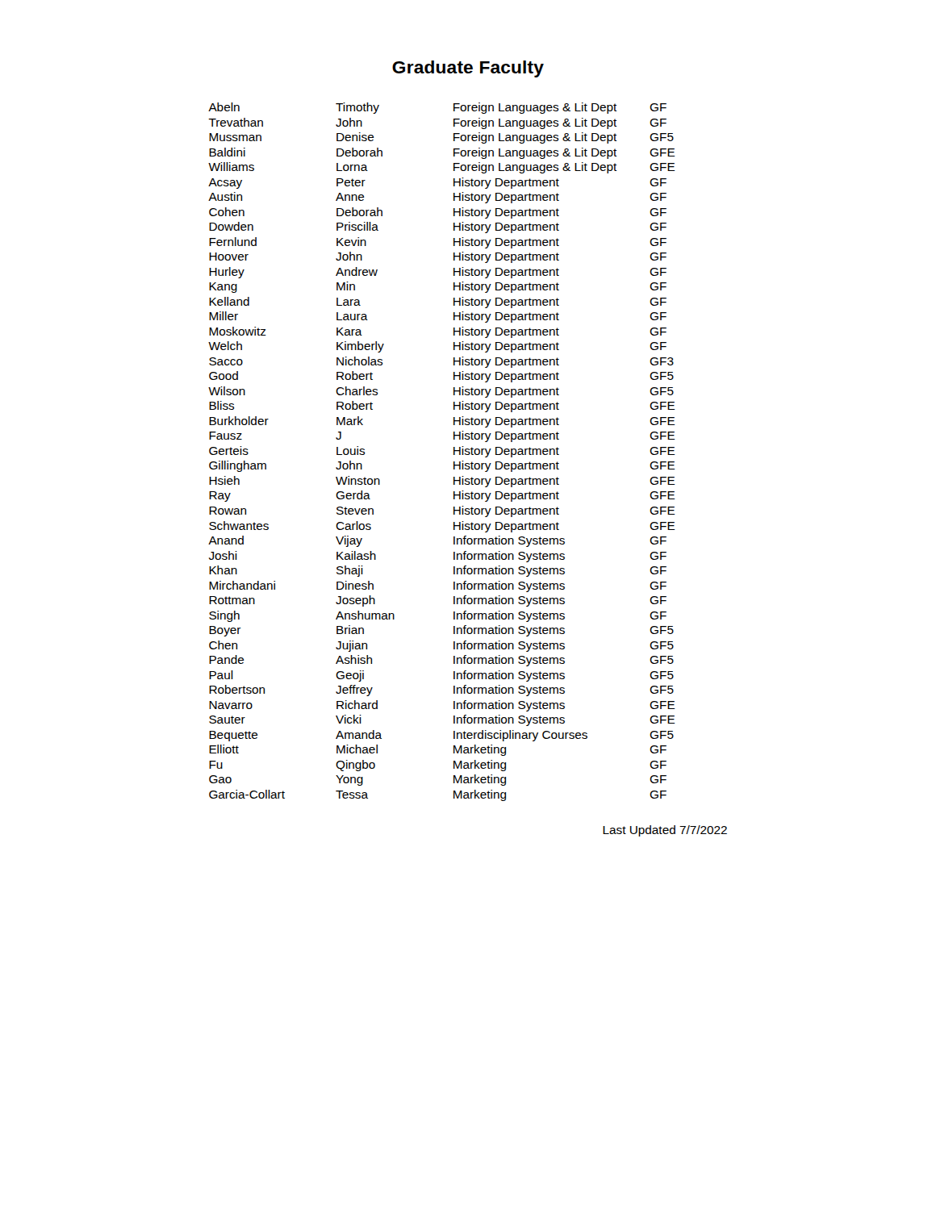Graduate Faculty
| Abeln | Timothy | Foreign Languages & Lit Dept | GF |
| Trevathan | John | Foreign Languages & Lit Dept | GF |
| Mussman | Denise | Foreign Languages & Lit Dept | GF5 |
| Baldini | Deborah | Foreign Languages & Lit Dept | GFE |
| Williams | Lorna | Foreign Languages & Lit Dept | GFE |
| Acsay | Peter | History Department | GF |
| Austin | Anne | History Department | GF |
| Cohen | Deborah | History Department | GF |
| Dowden | Priscilla | History Department | GF |
| Fernlund | Kevin | History Department | GF |
| Hoover | John | History Department | GF |
| Hurley | Andrew | History Department | GF |
| Kang | Min | History Department | GF |
| Kelland | Lara | History Department | GF |
| Miller | Laura | History Department | GF |
| Moskowitz | Kara | History Department | GF |
| Welch | Kimberly | History Department | GF |
| Sacco | Nicholas | History Department | GF3 |
| Good | Robert | History Department | GF5 |
| Wilson | Charles | History Department | GF5 |
| Bliss | Robert | History Department | GFE |
| Burkholder | Mark | History Department | GFE |
| Fausz | J | History Department | GFE |
| Gerteis | Louis | History Department | GFE |
| Gillingham | John | History Department | GFE |
| Hsieh | Winston | History Department | GFE |
| Ray | Gerda | History Department | GFE |
| Rowan | Steven | History Department | GFE |
| Schwantes | Carlos | History Department | GFE |
| Anand | Vijay | Information Systems | GF |
| Joshi | Kailash | Information Systems | GF |
| Khan | Shaji | Information Systems | GF |
| Mirchandani | Dinesh | Information Systems | GF |
| Rottman | Joseph | Information Systems | GF |
| Singh | Anshuman | Information Systems | GF |
| Boyer | Brian | Information Systems | GF5 |
| Chen | Jujian | Information Systems | GF5 |
| Pande | Ashish | Information Systems | GF5 |
| Paul | Geoji | Information Systems | GF5 |
| Robertson | Jeffrey | Information Systems | GF5 |
| Navarro | Richard | Information Systems | GFE |
| Sauter | Vicki | Information Systems | GFE |
| Bequette | Amanda | Interdisciplinary Courses | GF5 |
| Elliott | Michael | Marketing | GF |
| Fu | Qingbo | Marketing | GF |
| Gao | Yong | Marketing | GF |
| Garcia-Collart | Tessa | Marketing | GF |
Last Updated 7/7/2022